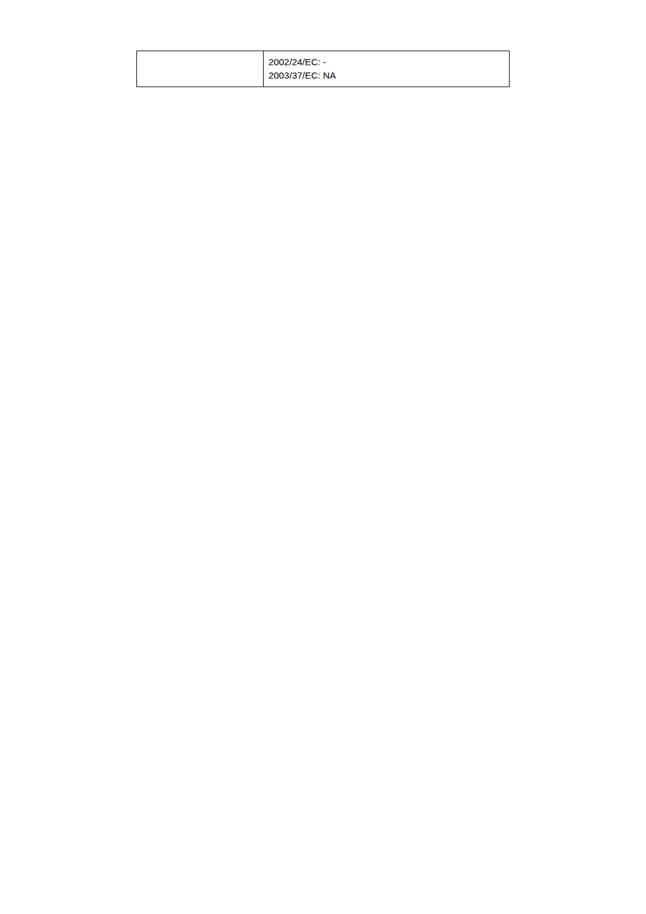| | 2002/24/EC: - 2003/37/EC: NA |